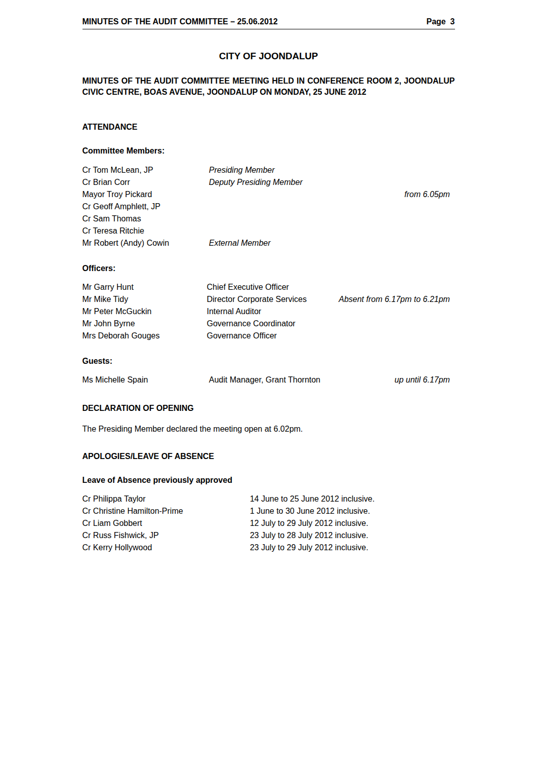Minutes of the Audit Committee – 25.06.2012 Page 3
City of Joondalup
Minutes of the Audit Committee Meeting held in Conference Room 2, Joondalup Civic Centre, Boas Avenue, Joondalup on Monday, 25 June 2012
Attendance
Committee Members:
| Cr Tom McLean, JP | Presiding Member | |
| Cr Brian Corr | Deputy Presiding Member | |
| Mayor Troy Pickard | | from 6.05pm |
| Cr Geoff Amphlett, JP | | |
| Cr Sam Thomas | | |
| Cr Teresa Ritchie | | |
| Mr Robert (Andy) Cowin | External Member | |
Officers:
| Mr Garry Hunt | Chief Executive Officer | |
| Mr Mike Tidy | Director Corporate Services | Absent from 6.17pm to 6.21pm |
| Mr Peter McGuckin | Internal Auditor | |
| Mr John Byrne | Governance Coordinator | |
| Mrs Deborah Gouges | Governance Officer | |
Guests:
| Ms Michelle Spain | Audit Manager, Grant Thornton | up until 6.17pm |
Declaration of Opening
The Presiding Member declared the meeting open at 6.02pm.
Apologies/Leave of Absence
Leave of Absence previously approved
| Cr Philippa Taylor | 14 June to 25 June 2012 inclusive. |
| Cr Christine Hamilton-Prime | 1 June to 30 June 2012 inclusive. |
| Cr Liam Gobbert | 12 July to 29 July 2012 inclusive. |
| Cr Russ Fishwick, JP | 23 July to 28 July 2012 inclusive. |
| Cr Kerry Hollywood | 23 July to 29 July 2012 inclusive. |